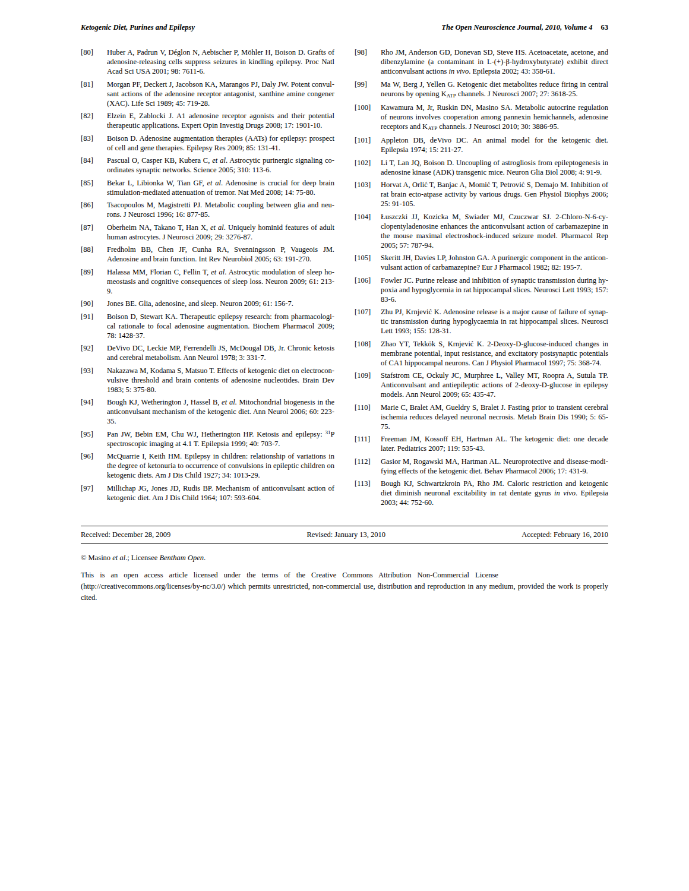Ketogenic Diet, Purines and Epilepsy
The Open Neuroscience Journal, 2010, Volume 463
[80] Huber A, Padrun V, Déglon N, Aebischer P, Möhler H, Boison D. Grafts of adenosine-releasing cells suppress seizures in kindling epilepsy. Proc Natl Acad Sci USA 2001; 98: 7611-6.
[81] Morgan PF, Deckert J, Jacobson KA, Marangos PJ, Daly JW. Potent convulsant actions of the adenosine receptor antagonist, xanthine amine congener (XAC). Life Sci 1989; 45: 719-28.
[82] Elzein E, Zablocki J. A1 adenosine receptor agonists and their potential therapeutic applications. Expert Opin Investig Drugs 2008; 17: 1901-10.
[83] Boison D. Adenosine augmentation therapies (AATs) for epilepsy: prospect of cell and gene therapies. Epilepsy Res 2009; 85: 131-41.
[84] Pascual O, Casper KB, Kubera C, et al. Astrocytic purinergic signaling coordinates synaptic networks. Science 2005; 310: 113-6.
[85] Bekar L, Libionka W, Tian GF, et al. Adenosine is crucial for deep brain stimulation-mediated attenuation of tremor. Nat Med 2008; 14: 75-80.
[86] Tsacopoulos M, Magistretti PJ. Metabolic coupling between glia and neurons. J Neurosci 1996; 16: 877-85.
[87] Oberheim NA, Takano T, Han X, et al. Uniquely hominid features of adult human astrocytes. J Neurosci 2009; 29: 3276-87.
[88] Fredholm BB, Chen JF, Cunha RA, Svenningsson P, Vaugeois JM. Adenosine and brain function. Int Rev Neurobiol 2005; 63: 191-270.
[89] Halassa MM, Florian C, Fellin T, et al. Astrocytic modulation of sleep homeostasis and cognitive consequences of sleep loss. Neuron 2009; 61: 213-9.
[90] Jones BE. Glia, adenosine, and sleep. Neuron 2009; 61: 156-7.
[91] Boison D, Stewart KA. Therapeutic epilepsy research: from pharmacological rationale to focal adenosine augmentation. Biochem Pharmacol 2009; 78: 1428-37.
[92] DeVivo DC, Leckie MP, Ferrendelli JS, McDougal DB, Jr. Chronic ketosis and cerebral metabolism. Ann Neurol 1978; 3: 331-7.
[93] Nakazawa M, Kodama S, Matsuo T. Effects of ketogenic diet on electroconvulsive threshold and brain contents of adenosine nucleotides. Brain Dev 1983; 5: 375-80.
[94] Bough KJ, Wetherington J, Hassel B, et al. Mitochondrial biogenesis in the anticonvulsant mechanism of the ketogenic diet. Ann Neurol 2006; 60: 223-35.
[95] Pan JW, Bebin EM, Chu WJ, Hetherington HP. Ketosis and epilepsy: 31P spectroscopic imaging at 4.1 T. Epilepsia 1999; 40: 703-7.
[96] McQuarrie I, Keith HM. Epilepsy in children: relationship of variations in the degree of ketonuria to occurrence of convulsions in epileptic children on ketogenic diets. Am J Dis Child 1927; 34: 1013-29.
[97] Millichap JG, Jones JD, Rudis BP. Mechanism of anticonvulsant action of ketogenic diet. Am J Dis Child 1964; 107: 593-604.
[98] Rho JM, Anderson GD, Donevan SD, Steve HS. Acetoacetate, acetone, and dibenzylamine (a contaminant in L-(+)-β-hydroxybutyrate) exhibit direct anticonvulsant actions in vivo. Epilepsia 2002; 43: 358-61.
[99] Ma W, Berg J, Yellen G. Ketogenic diet metabolites reduce firing in central neurons by opening KATP channels. J Neurosci 2007; 27: 3618-25.
[100] Kawamura M, Jr, Ruskin DN, Masino SA. Metabolic autocrine regulation of neurons involves cooperation among pannexin hemichannels, adenosine receptors and KATP channels. J Neurosci 2010; 30: 3886-95.
[101] Appleton DB, deVivo DC. An animal model for the ketogenic diet. Epilepsia 1974; 15: 211-27.
[102] Li T, Lan JQ, Boison D. Uncoupling of astrogliosis from epileptogenesis in adenosine kinase (ADK) transgenic mice. Neuron Glia Biol 2008; 4: 91-9.
[103] Horvat A, Orlić T, Banjac A, Momić T, Petrović S, Demajo M. Inhibition of rat brain ecto-atpase activity by various drugs. Gen Physiol Biophys 2006; 25: 91-105.
[104] Łuszczki JJ, Kozicka M, Swiader MJ, Czuczwar SJ. 2-Chloro-N-6-cyclopentyladenosine enhances the anticonvulsant action of carbamazepine in the mouse maximal electroshock-induced seizure model. Pharmacol Rep 2005; 57: 787-94.
[105] Skeritt JH, Davies LP, Johnston GA. A purinergic component in the anticonvulsant action of carbamazepine? Eur J Pharmacol 1982; 82: 195-7.
[106] Fowler JC. Purine release and inhibition of synaptic transmission during hypoxia and hypoglycemia in rat hippocampal slices. Neurosci Lett 1993; 157: 83-6.
[107] Zhu PJ, Krnjević K. Adenosine release is a major cause of failure of synaptic transmission during hypoglycaemia in rat hippocampal slices. Neurosci Lett 1993; 155: 128-31.
[108] Zhao YT, Tekkök S, Krnjević K. 2-Deoxy-D-glucose-induced changes in membrane potential, input resistance, and excitatory postsynaptic potentials of CA1 hippocampal neurons. Can J Physiol Pharmacol 1997; 75: 368-74.
[109] Stafstrom CE, Ockuly JC, Murphree L, Valley MT, Roopra A, Sutula TP. Anticonvulsant and antiepileptic actions of 2-deoxy-D-glucose in epilepsy models. Ann Neurol 2009; 65: 435-47.
[110] Marie C, Bralet AM, Gueldry S, Bralet J. Fasting prior to transient cerebral ischemia reduces delayed neuronal necrosis. Metab Brain Dis 1990; 5: 65-75.
[111] Freeman JM, Kossoff EH, Hartman AL. The ketogenic diet: one decade later. Pediatrics 2007; 119: 535-43.
[112] Gasior M, Rogawski MA, Hartman AL. Neuroprotective and disease-modifying effects of the ketogenic diet. Behav Pharmacol 2006; 17: 431-9.
[113] Bough KJ, Schwartzkroin PA, Rho JM. Caloric restriction and ketogenic diet diminish neuronal excitability in rat dentate gyrus in vivo. Epilepsia 2003; 44: 752-60.
Received: December 28, 2009
Revised: January 13, 2010
Accepted: February 16, 2010
© Masino et al.; Licensee Bentham Open.
This is an open access article licensed under the terms of the Creative Commons Attribution Non-Commercial License (http://creativecommons.org/licenses/by-nc/3.0/) which permits unrestricted, non-commercial use, distribution and reproduction in any medium, provided the work is properly cited.